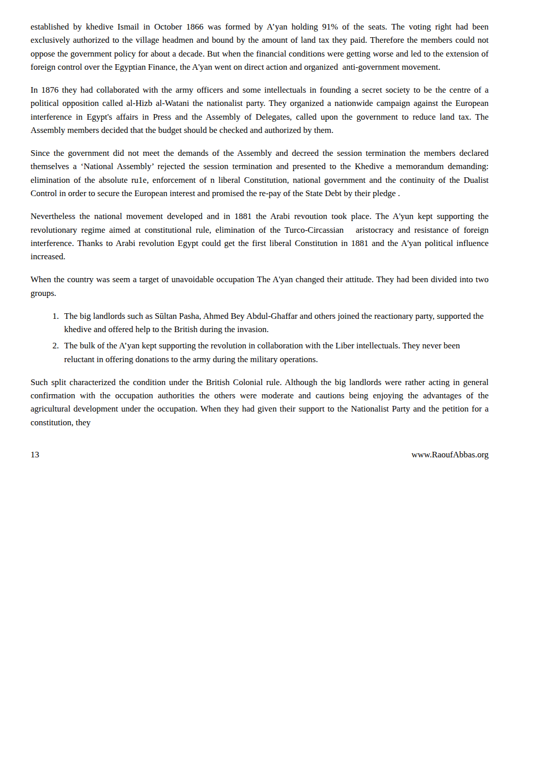established by khedive Ismail in October 1866 was formed by A’yan holding 91% of the seats. The voting right had been exclusively authorized to the village headmen and bound by the amount of land tax they paid. Therefore the members could not oppose the government policy for about a decade. But when the financial conditions were getting worse and led to the extension of foreign control over the Egyptian Finance, the A'yan went on direct action and organized anti-government movement.
In 1876 they had collaborated with the army officers and some intellectuals in founding a secret society to be the centre of a political opposition called al-Hizb al-Watani the nationalist party. They organized a nationwide campaign against the European interference in Egypt's affairs in Press and the Assembly of Delegates, called upon the government to reduce land tax. The Assembly members decided that the budget should be checked and authorized by them.
Since the government did not meet the demands of the Assembly and decreed the session termination the members declared themselves a ‘National Assembly’ rejected the session termination and presented to the Khedive a memorandum demanding: elimination of the absolute ru1e, enforcement of n liberal Constitution, national government and the continuity of the Dualist Control in order to secure the European interest and promised the re-pay of the State Debt by their pledge .
Nevertheless the national movement developed and in 1881 the Arabi revoution took place. The A'yun kept supporting the revolutionary regime aimed at constitutional rule, elimination of the Turco-Circassian aristocracy and resistance of foreign interference. Thanks to Arabi revolution Egypt could get the first liberal Constitution in 1881 and the A'yan political influence increased.
When the country was seem a target of unavoidable occupation The A'yan changed their attitude. They had been divided into two groups.
The big landlords such as Sūltan Pasha, Ahmed Bey Abdul-Ghaffar and others joined the reactionary party, supported the khedive and offered help to the British during the invasion.
The bulk of the A’yan kept supporting the revolution in collaboration with the Liber intellectuals. They never been reluctant in offering donations to the army during the military operations.
Such split characterized the condition under the British Colonial rule. Although the big landlords were rather acting in general confirmation with the occupation authorities the others were moderate and cautions being enjoying the advantages of the agricultural development under the occupation. When they had given their support to the Nationalist Party and the petition for a constitution, they
13 www.RaoufAbbas.org